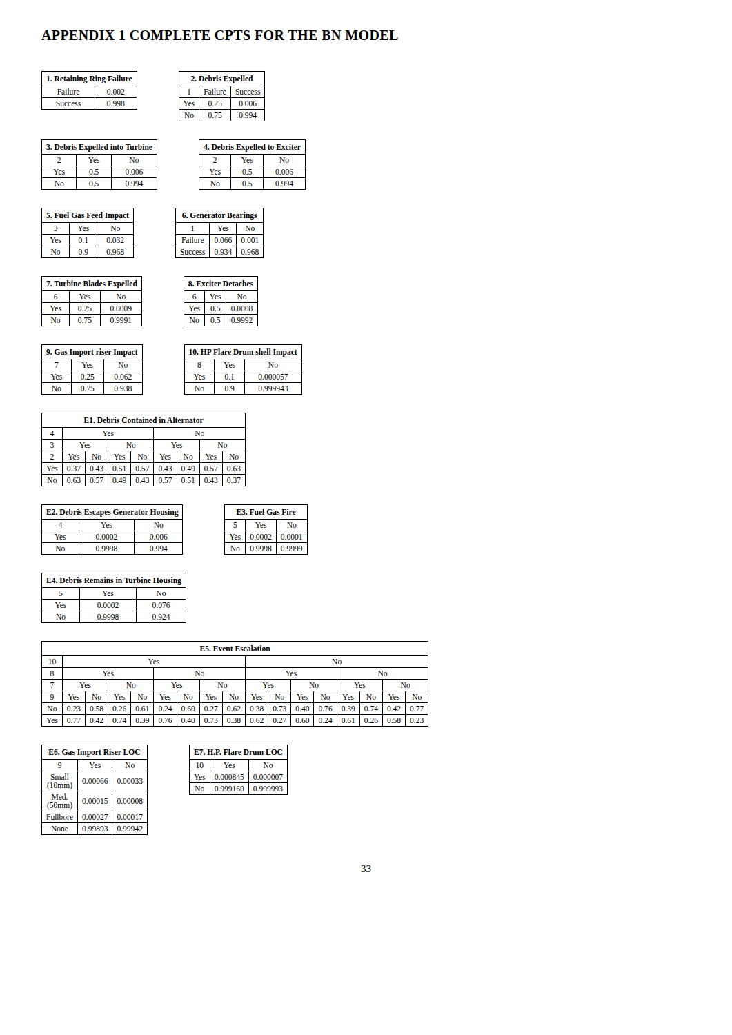APPENDIX 1 COMPLETE CPTS FOR THE BN MODEL
1. Retaining Ring Failure
| Failure | 0.002 |
| Success | 0.998 |
2. Debris Expelled
| 1 | Failure | Success |
| Yes | 0.25 | 0.006 |
| No | 0.75 | 0.994 |
3. Debris Expelled into Turbine
| 2 | Yes | No |
| Yes | 0.5 | 0.006 |
| No | 0.5 | 0.994 |
4. Debris Expelled to Exciter
| 2 | Yes | No |
| Yes | 0.5 | 0.006 |
| No | 0.5 | 0.994 |
5. Fuel Gas Feed Impact
| 3 | Yes | No |
| Yes | 0.1 | 0.032 |
| No | 0.9 | 0.968 |
6. Generator Bearings
| 1 | Yes | No |
| Failure | 0.066 | 0.001 |
| Success | 0.934 | 0.968 |
7. Turbine Blades Expelled
| 6 | Yes | No |
| Yes | 0.25 | 0.0009 |
| No | 0.75 | 0.9991 |
8. Exciter Detaches
| 6 | Yes | No |
| Yes | 0.5 | 0.0008 |
| No | 0.5 | 0.9992 |
9. Gas Import riser Impact
| 7 | Yes | No |
| Yes | 0.25 | 0.062 |
| No | 0.75 | 0.938 |
10. HP Flare Drum shell Impact
| 8 | Yes | No |
| Yes | 0.1 | 0.000057 |
| No | 0.9 | 0.999943 |
E1. Debris Contained in Alternator
| 4 | Yes | No |
| 3 | Yes | No | Yes | No |
| 2 | Yes | No | Yes | No | Yes | No | Yes | No |
| Yes | 0.37 | 0.43 | 0.51 | 0.57 | 0.43 | 0.49 | 0.57 | 0.63 |
| No | 0.63 | 0.57 | 0.49 | 0.43 | 0.57 | 0.51 | 0.43 | 0.37 |
E2. Debris Escapes Generator Housing
| 4 | Yes | No |
| Yes | 0.0002 | 0.006 |
| No | 0.9998 | 0.994 |
E3. Fuel Gas Fire
| 5 | Yes | No |
| Yes | 0.0002 | 0.0001 |
| No | 0.9998 | 0.9999 |
E4. Debris Remains in Turbine Housing
| 5 | Yes | No |
| Yes | 0.0002 | 0.076 |
| No | 0.9998 | 0.924 |
E5. Event Escalation
| 10 | Yes | No |
| 8 | Yes | No | Yes | No |
| 7 | Yes | No | Yes | No | Yes | No | Yes | No |
| 9 | Yes | No | Yes | No | Yes | No | Yes | No | Yes | No | Yes | No | Yes | No | Yes | No |
| No | 0.23 | 0.58 | 0.26 | 0.61 | 0.24 | 0.60 | 0.27 | 0.62 | 0.38 | 0.73 | 0.40 | 0.76 | 0.39 | 0.74 | 0.42 | 0.77 |
| Yes | 0.77 | 0.42 | 0.74 | 0.39 | 0.76 | 0.40 | 0.73 | 0.38 | 0.62 | 0.27 | 0.60 | 0.24 | 0.61 | 0.26 | 0.58 | 0.23 |
E6. Gas Import Riser LOC
| 9 | Yes | No |
| Small (10mm) | 0.00066 | 0.00033 |
| Med. (50mm) | 0.00015 | 0.00008 |
| Fullbore | 0.00027 | 0.00017 |
| None | 0.99893 | 0.99942 |
E7. H.P. Flare Drum LOC
| 10 | Yes | No |
| Yes | 0.000845 | 0.000007 |
| No | 0.999160 | 0.999993 |
33